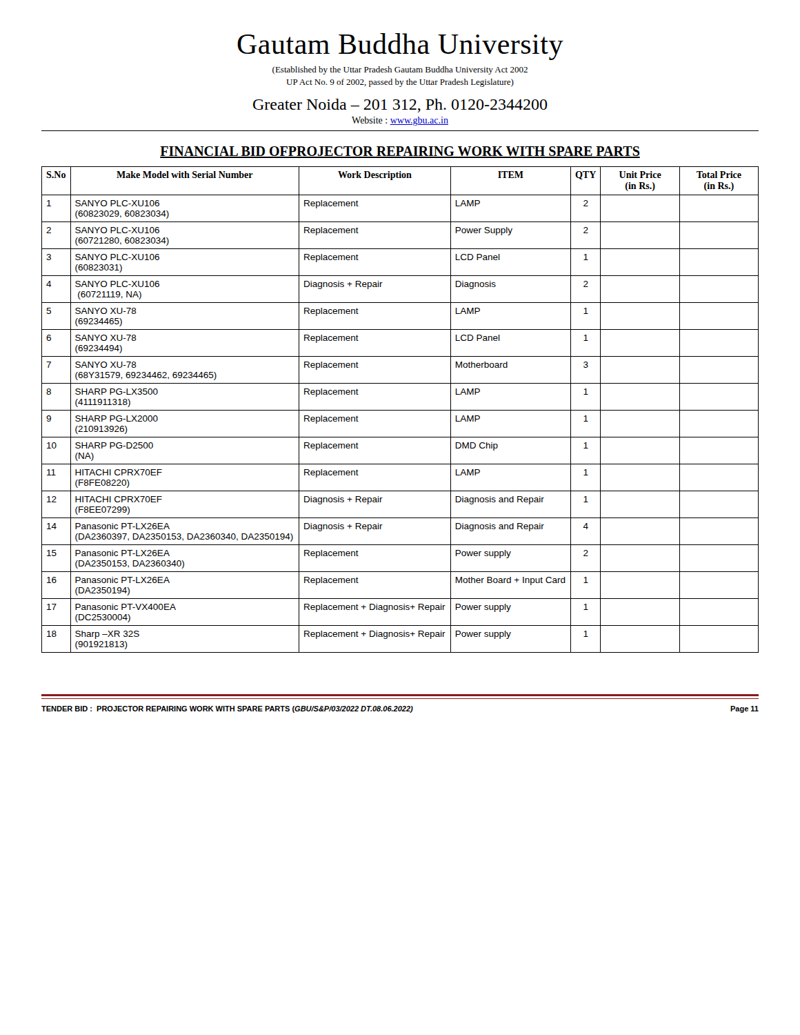Gautam Buddha University
(Established by the Uttar Pradesh Gautam Buddha University Act 2002
UP Act No. 9 of 2002, passed by the Uttar Pradesh Legislature)
Greater Noida – 201 312, Ph. 0120-2344200
Website : www.gbu.ac.in
FINANCIAL BID OFPROJECTOR REPAIRING WORK WITH SPARE PARTS
| S.No | Make Model with Serial Number | Work Description | ITEM | QTY | Unit Price (in Rs.) | Total Price (in Rs.) |
| --- | --- | --- | --- | --- | --- | --- |
| 1 | SANYO PLC-XU106 (60823029, 60823034) | Replacement | LAMP | 2 | | |
| 2 | SANYO PLC-XU106 (60721280, 60823034) | Replacement | Power Supply | 2 | | |
| 3 | SANYO PLC-XU106 (60823031) | Replacement | LCD Panel | 1 | | |
| 4 | SANYO PLC-XU106 (60721119, NA) | Diagnosis + Repair | Diagnosis | 2 | | |
| 5 | SANYO XU-78 (69234465) | Replacement | LAMP | 1 | | |
| 6 | SANYO XU-78 (69234494) | Replacement | LCD Panel | 1 | | |
| 7 | SANYO XU-78 (68Y31579, 69234462, 69234465) | Replacement | Motherboard | 3 | | |
| 8 | SHARP PG-LX3500 (4111911318) | Replacement | LAMP | 1 | | |
| 9 | SHARP PG-LX2000 (210913926) | Replacement | LAMP | 1 | | |
| 10 | SHARP PG-D2500 (NA) | Replacement | DMD Chip | 1 | | |
| 11 | HITACHI CPRX70EF (F8FE08220) | Replacement | LAMP | 1 | | |
| 12 | HITACHI CPRX70EF (F8EE07299) | Diagnosis + Repair | Diagnosis and Repair | 1 | | |
| 14 | Panasonic PT-LX26EA (DA2360397, DA2350153, DA2360340, DA2350194) | Diagnosis + Repair | Diagnosis and Repair | 4 | | |
| 15 | Panasonic PT-LX26EA (DA2350153, DA2360340) | Replacement | Power supply | 2 | | |
| 16 | Panasonic PT-LX26EA (DA2350194) | Replacement | Mother Board + Input Card | 1 | | |
| 17 | Panasonic PT-VX400EA (DC2530004) | Replacement + Diagnosis+ Repair | Power supply | 1 | | |
| 18 | Sharp –XR 32S (901921813) | Replacement + Diagnosis+ Repair | Power supply | 1 | | |
TENDER BID : PROJECTOR REPAIRING WORK WITH SPARE PARTS (GBU/S&P/03/2022 dt.08.06.2022)
Page 11